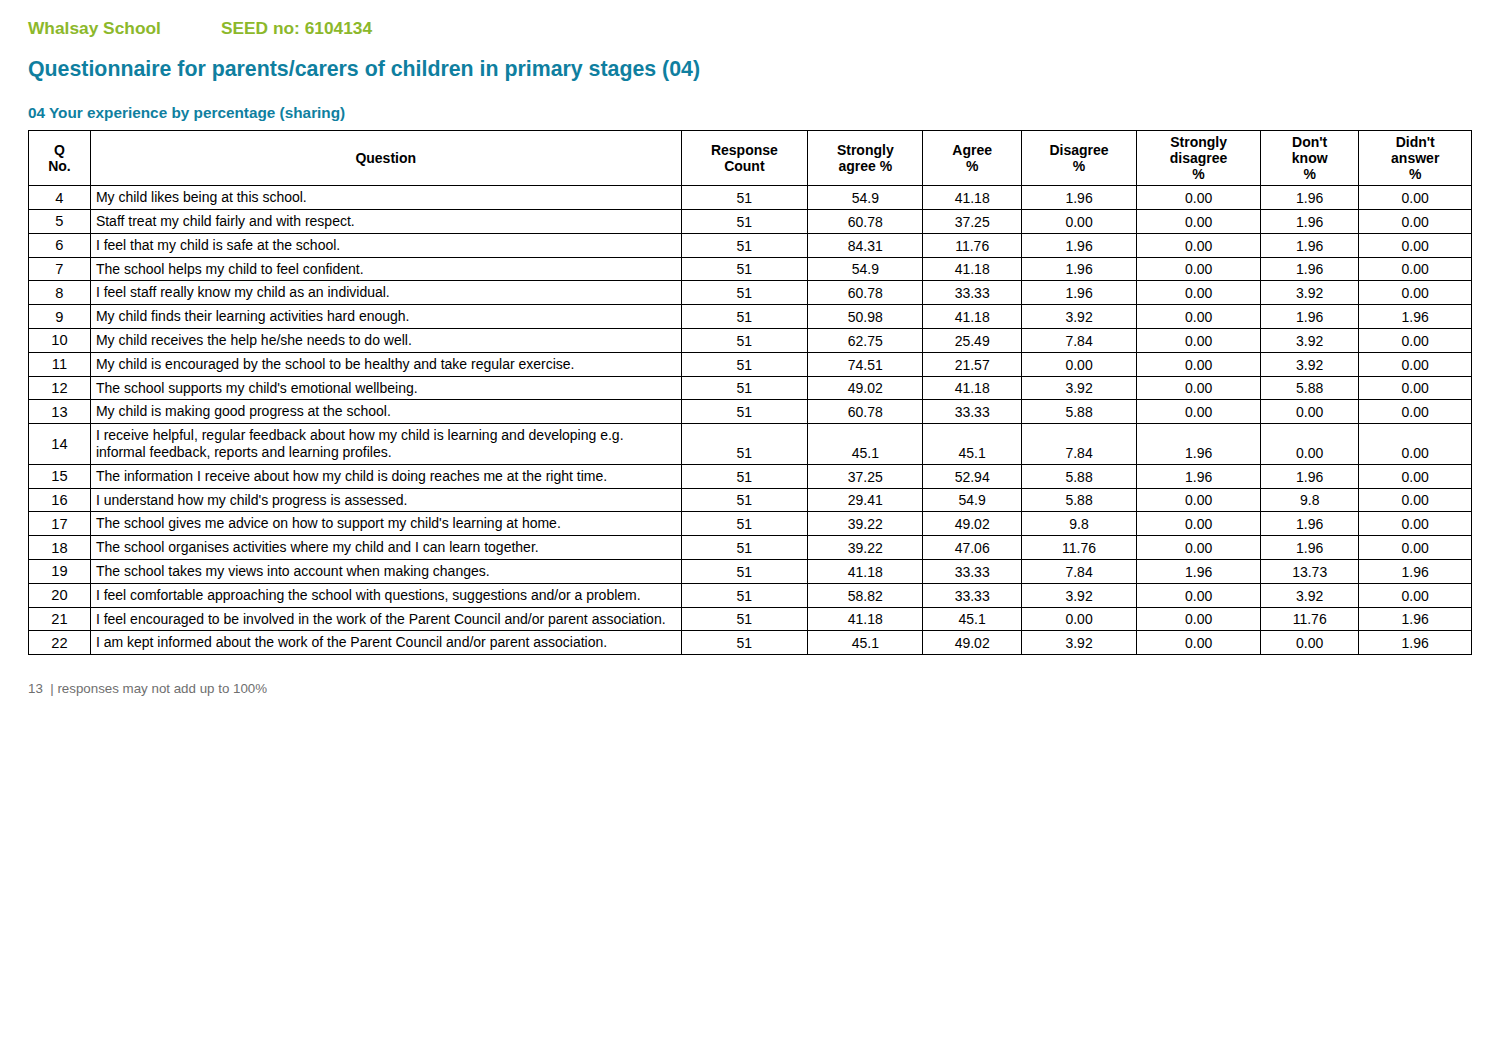Whalsay School SEED no: 6104134
Questionnaire for parents/carers of children in primary stages (04)
04 Your experience by percentage (sharing)
| Q No. | Question | Response Count | Strongly agree % | Agree % | Disagree % | Strongly disagree % | Don't know % | Didn't answer % |
| --- | --- | --- | --- | --- | --- | --- | --- | --- |
| 4 | My child likes being at this school. | 51 | 54.9 | 41.18 | 1.96 | 0.00 | 1.96 | 0.00 |
| 5 | Staff treat my child fairly and with respect. | 51 | 60.78 | 37.25 | 0.00 | 0.00 | 1.96 | 0.00 |
| 6 | I feel that my child is safe at the school. | 51 | 84.31 | 11.76 | 1.96 | 0.00 | 1.96 | 0.00 |
| 7 | The school helps my child to feel confident. | 51 | 54.9 | 41.18 | 1.96 | 0.00 | 1.96 | 0.00 |
| 8 | I feel staff really know my child as an individual. | 51 | 60.78 | 33.33 | 1.96 | 0.00 | 3.92 | 0.00 |
| 9 | My child finds their learning activities hard enough. | 51 | 50.98 | 41.18 | 3.92 | 0.00 | 1.96 | 1.96 |
| 10 | My child receives the help he/she needs to do well. | 51 | 62.75 | 25.49 | 7.84 | 0.00 | 3.92 | 0.00 |
| 11 | My child is encouraged by the school to be healthy and take regular exercise. | 51 | 74.51 | 21.57 | 0.00 | 0.00 | 3.92 | 0.00 |
| 12 | The school supports my child's emotional wellbeing. | 51 | 49.02 | 41.18 | 3.92 | 0.00 | 5.88 | 0.00 |
| 13 | My child is making good progress at the school. | 51 | 60.78 | 33.33 | 5.88 | 0.00 | 0.00 | 0.00 |
| 14 | I receive helpful, regular feedback about how my child is learning and developing e.g. informal feedback, reports and learning profiles. | 51 | 45.1 | 45.1 | 7.84 | 1.96 | 0.00 | 0.00 |
| 15 | The information I receive about how my child is doing reaches me at the right time. | 51 | 37.25 | 52.94 | 5.88 | 1.96 | 1.96 | 0.00 |
| 16 | I understand how my child's progress is assessed. | 51 | 29.41 | 54.9 | 5.88 | 0.00 | 9.8 | 0.00 |
| 17 | The school gives me advice on how to support my child's learning at home. | 51 | 39.22 | 49.02 | 9.8 | 0.00 | 1.96 | 0.00 |
| 18 | The school organises activities where my child and I can learn together. | 51 | 39.22 | 47.06 | 11.76 | 0.00 | 1.96 | 0.00 |
| 19 | The school takes my views into account when making changes. | 51 | 41.18 | 33.33 | 7.84 | 1.96 | 13.73 | 1.96 |
| 20 | I feel comfortable approaching the school with questions, suggestions and/or a problem. | 51 | 58.82 | 33.33 | 3.92 | 0.00 | 3.92 | 0.00 |
| 21 | I feel encouraged to be involved in the work of the Parent Council and/or parent association. | 51 | 41.18 | 45.1 | 0.00 | 0.00 | 11.76 | 1.96 |
| 22 | I am kept informed about the work of the Parent Council and/or parent association. | 51 | 45.1 | 49.02 | 3.92 | 0.00 | 0.00 | 1.96 |
13 | responses may not add up to 100%